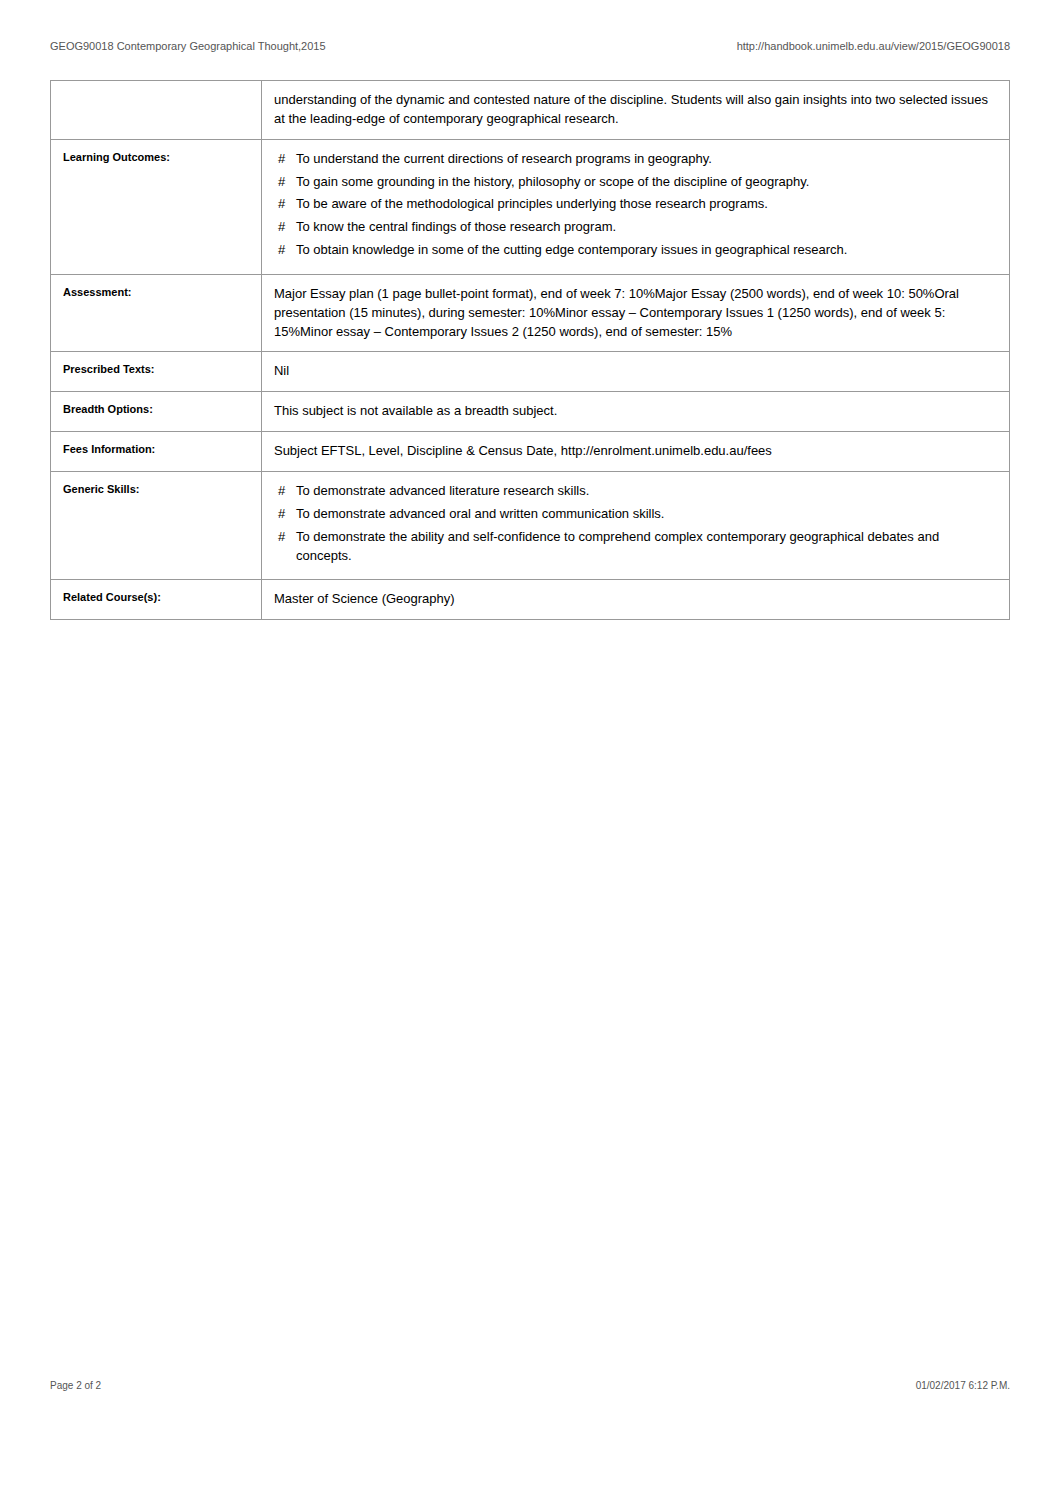GEOG90018 Contemporary Geographical Thought,2015 http://handbook.unimelb.edu.au/view/2015/GEOG90018
| | understanding of the dynamic and contested nature of the discipline. Students will also gain insights into two selected issues at the leading-edge of contemporary geographical research. |
| Learning Outcomes: | To understand the current directions of research programs in geography. To gain some grounding in the history, philosophy or scope of the discipline of geography. To be aware of the methodological principles underlying those research programs. To know the central findings of those research program. To obtain knowledge in some of the cutting edge contemporary issues in geographical research. |
| Assessment: | Major Essay plan (1 page bullet-point format), end of week 7: 10%Major Essay (2500 words), end of week 10: 50%Oral presentation (15 minutes), during semester: 10%Minor essay – Contemporary Issues 1 (1250 words), end of week 5: 15%Minor essay – Contemporary Issues 2 (1250 words), end of semester: 15% |
| Prescribed Texts: | Nil |
| Breadth Options: | This subject is not available as a breadth subject. |
| Fees Information: | Subject EFTSL, Level, Discipline & Census Date, http://enrolment.unimelb.edu.au/fees |
| Generic Skills: | To demonstrate advanced literature research skills. To demonstrate advanced oral and written communication skills. To demonstrate the ability and self-confidence to comprehend complex contemporary geographical debates and concepts. |
| Related Course(s): | Master of Science (Geography) |
Page 2 of 2 01/02/2017 6:12 P.M.